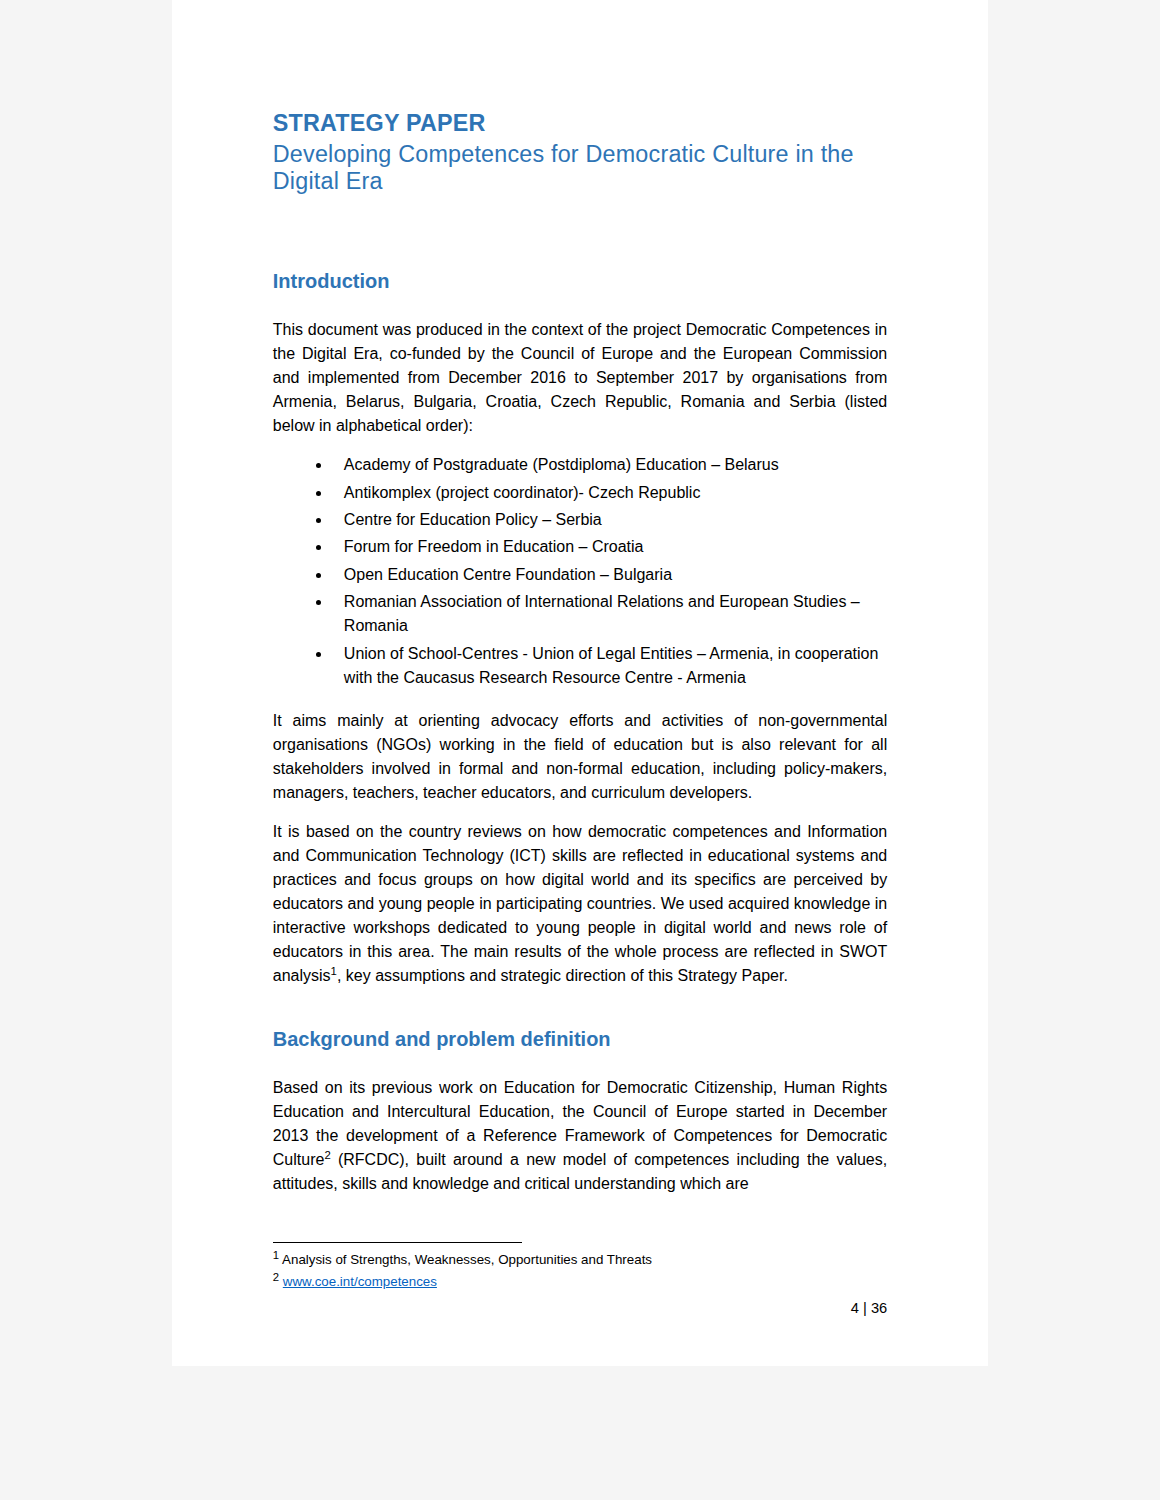STRATEGY PAPER Developing Competences for Democratic Culture in the Digital Era
Introduction
This document was produced in the context of the project Democratic Competences in the Digital Era, co-funded by the Council of Europe and the European Commission and implemented from December 2016 to September 2017 by organisations from Armenia, Belarus, Bulgaria, Croatia, Czech Republic, Romania and Serbia (listed below in alphabetical order):
Academy of Postgraduate (Postdiploma) Education – Belarus
Antikomplex (project coordinator)- Czech Republic
Centre for Education Policy – Serbia
Forum for Freedom in Education – Croatia
Open Education Centre Foundation – Bulgaria
Romanian Association of International Relations and European Studies – Romania
Union of School-Centres - Union of Legal Entities – Armenia, in cooperation with the Caucasus Research Resource Centre - Armenia
It aims mainly at orienting advocacy efforts and activities of non-governmental organisations (NGOs) working in the field of education but is also relevant for all stakeholders involved in formal and non-formal education, including policy-makers, managers, teachers, teacher educators, and curriculum developers.
It is based on the country reviews on how democratic competences and Information and Communication Technology (ICT) skills are reflected in educational systems and practices and focus groups on how digital world and its specifics are perceived by educators and young people in participating countries. We used acquired knowledge in interactive workshops dedicated to young people in digital world and news role of educators in this area. The main results of the whole process are reflected in SWOT analysis1, key assumptions and strategic direction of this Strategy Paper.
Background and problem definition
Based on its previous work on Education for Democratic Citizenship, Human Rights Education and Intercultural Education, the Council of Europe started in December 2013 the development of a Reference Framework of Competences for Democratic Culture2 (RFCDC), built around a new model of competences including the values, attitudes, skills and knowledge and critical understanding which are
1 Analysis of Strengths, Weaknesses, Opportunities and Threats
2 www.coe.int/competences
4 | 36